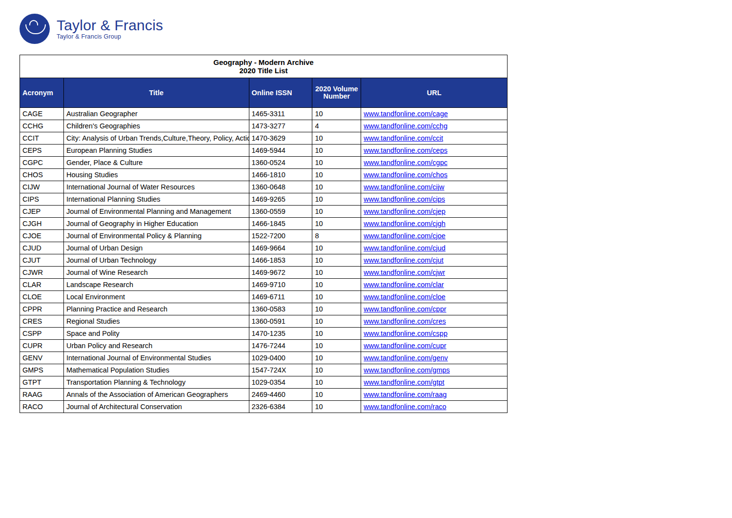Taylor & Francis
Taylor & Francis Group
Geography - Modern Archive 2020 Title List
| Acronym | Title | Online ISSN | 2020 Volume Number | URL |
| --- | --- | --- | --- | --- |
| CAGE | Australian Geographer | 1465-3311 | 10 | www.tandfonline.com/cage |
| CCHG | Children's Geographies | 1473-3277 | 4 | www.tandfonline.com/cchg |
| CCIT | City: Analysis of Urban Trends,Culture,Theory, Policy, Action | 1470-3629 | 10 | www.tandfonline.com/ccit |
| CEPS | European Planning Studies | 1469-5944 | 10 | www.tandfonline.com/ceps |
| CGPC | Gender, Place & Culture | 1360-0524 | 10 | www.tandfonline.com/cgpc |
| CHOS | Housing Studies | 1466-1810 | 10 | www.tandfonline.com/chos |
| CIJW | International Journal of Water Resources | 1360-0648 | 10 | www.tandfonline.com/cijw |
| CIPS | International Planning Studies | 1469-9265 | 10 | www.tandfonline.com/cips |
| CJEP | Journal of Environmental Planning and Management | 1360-0559 | 10 | www.tandfonline.com/cjep |
| CJGH | Journal of Geography in Higher Education | 1466-1845 | 10 | www.tandfonline.com/cjgh |
| CJOE | Journal of Environmental Policy & Planning | 1522-7200 | 8 | www.tandfonline.com/cjoe |
| CJUD | Journal of Urban Design | 1469-9664 | 10 | www.tandfonline.com/cjud |
| CJUT | Journal of Urban Technology | 1466-1853 | 10 | www.tandfonline.com/cjut |
| CJWR | Journal of Wine Research | 1469-9672 | 10 | www.tandfonline.com/cjwr |
| CLAR | Landscape Research | 1469-9710 | 10 | www.tandfonline.com/clar |
| CLOE | Local Environment | 1469-6711 | 10 | www.tandfonline.com/cloe |
| CPPR | Planning Practice and Research | 1360-0583 | 10 | www.tandfonline.com/cppr |
| CRES | Regional Studies | 1360-0591 | 10 | www.tandfonline.com/cres |
| CSPP | Space and Polity | 1470-1235 | 10 | www.tandfonline.com/cspp |
| CUPR | Urban Policy and Research | 1476-7244 | 10 | www.tandfonline.com/cupr |
| GENV | International Journal of Environmental Studies | 1029-0400 | 10 | www.tandfonline.com/genv |
| GMPS | Mathematical Population Studies | 1547-724X | 10 | www.tandfonline.com/gmps |
| GTPT | Transportation Planning & Technology | 1029-0354 | 10 | www.tandfonline.com/gtpt |
| RAAG | Annals of the Association of American Geographers | 2469-4460 | 10 | www.tandfonline.com/raag |
| RACO | Journal of Architectural Conservation | 2326-6384 | 10 | www.tandfonline.com/raco |